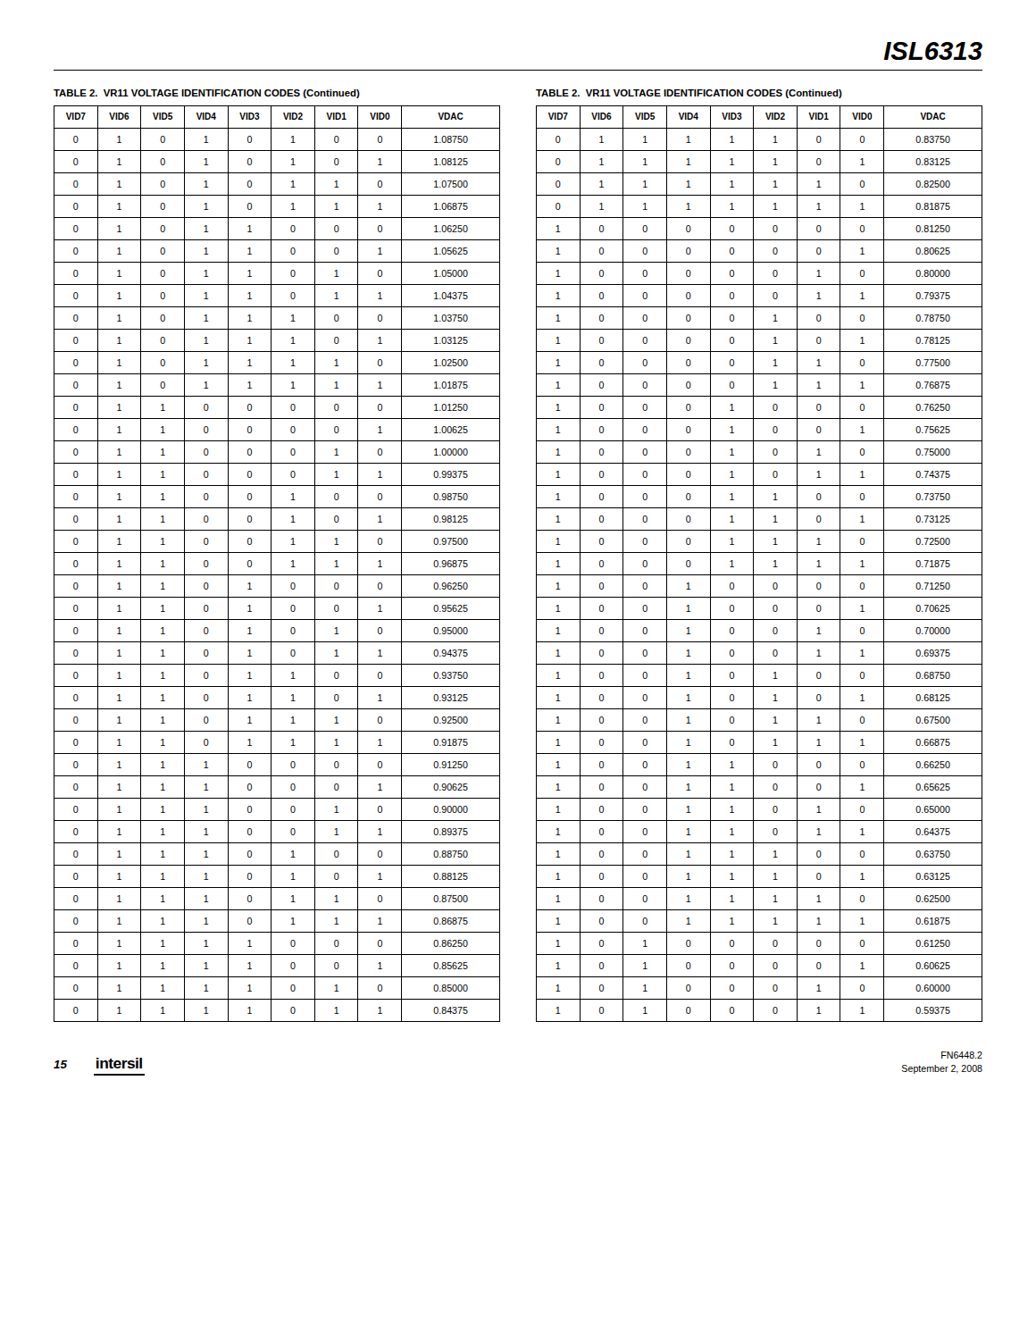ISL6313
TABLE 2. VR11 VOLTAGE IDENTIFICATION CODES (Continued)
| VID7 | VID6 | VID5 | VID4 | VID3 | VID2 | VID1 | VID0 | VDAC |
| --- | --- | --- | --- | --- | --- | --- | --- | --- |
| 0 | 1 | 0 | 1 | 0 | 1 | 0 | 0 | 1.08750 |
| 0 | 1 | 0 | 1 | 0 | 1 | 0 | 1 | 1.08125 |
| 0 | 1 | 0 | 1 | 0 | 1 | 1 | 0 | 1.07500 |
| 0 | 1 | 0 | 1 | 0 | 1 | 1 | 1 | 1.06875 |
| 0 | 1 | 0 | 1 | 1 | 0 | 0 | 0 | 1.06250 |
| 0 | 1 | 0 | 1 | 1 | 0 | 0 | 1 | 1.05625 |
| 0 | 1 | 0 | 1 | 1 | 0 | 1 | 0 | 1.05000 |
| 0 | 1 | 0 | 1 | 1 | 0 | 1 | 1 | 1.04375 |
| 0 | 1 | 0 | 1 | 1 | 1 | 0 | 0 | 1.03750 |
| 0 | 1 | 0 | 1 | 1 | 1 | 0 | 1 | 1.03125 |
| 0 | 1 | 0 | 1 | 1 | 1 | 1 | 0 | 1.02500 |
| 0 | 1 | 0 | 1 | 1 | 1 | 1 | 1 | 1.01875 |
| 0 | 1 | 1 | 0 | 0 | 0 | 0 | 0 | 1.01250 |
| 0 | 1 | 1 | 0 | 0 | 0 | 0 | 1 | 1.00625 |
| 0 | 1 | 1 | 0 | 0 | 0 | 1 | 0 | 1.00000 |
| 0 | 1 | 1 | 0 | 0 | 0 | 1 | 1 | 0.99375 |
| 0 | 1 | 1 | 0 | 0 | 1 | 0 | 0 | 0.98750 |
| 0 | 1 | 1 | 0 | 0 | 1 | 0 | 1 | 0.98125 |
| 0 | 1 | 1 | 0 | 0 | 1 | 1 | 0 | 0.97500 |
| 0 | 1 | 1 | 0 | 0 | 1 | 1 | 1 | 0.96875 |
| 0 | 1 | 1 | 0 | 1 | 0 | 0 | 0 | 0.96250 |
| 0 | 1 | 1 | 0 | 1 | 0 | 0 | 1 | 0.95625 |
| 0 | 1 | 1 | 0 | 1 | 0 | 1 | 0 | 0.95000 |
| 0 | 1 | 1 | 0 | 1 | 0 | 1 | 1 | 0.94375 |
| 0 | 1 | 1 | 0 | 1 | 1 | 0 | 0 | 0.93750 |
| 0 | 1 | 1 | 0 | 1 | 1 | 0 | 1 | 0.93125 |
| 0 | 1 | 1 | 0 | 1 | 1 | 1 | 0 | 0.92500 |
| 0 | 1 | 1 | 0 | 1 | 1 | 1 | 1 | 0.91875 |
| 0 | 1 | 1 | 1 | 0 | 0 | 0 | 0 | 0.91250 |
| 0 | 1 | 1 | 1 | 0 | 0 | 0 | 1 | 0.90625 |
| 0 | 1 | 1 | 1 | 0 | 0 | 1 | 0 | 0.90000 |
| 0 | 1 | 1 | 1 | 0 | 0 | 1 | 1 | 0.89375 |
| 0 | 1 | 1 | 1 | 0 | 1 | 0 | 0 | 0.88750 |
| 0 | 1 | 1 | 1 | 0 | 1 | 0 | 1 | 0.88125 |
| 0 | 1 | 1 | 1 | 0 | 1 | 1 | 0 | 0.87500 |
| 0 | 1 | 1 | 1 | 0 | 1 | 1 | 1 | 0.86875 |
| 0 | 1 | 1 | 1 | 1 | 0 | 0 | 0 | 0.86250 |
| 0 | 1 | 1 | 1 | 1 | 0 | 0 | 1 | 0.85625 |
| 0 | 1 | 1 | 1 | 1 | 0 | 1 | 0 | 0.85000 |
| 0 | 1 | 1 | 1 | 1 | 0 | 1 | 1 | 0.84375 |
TABLE 2. VR11 VOLTAGE IDENTIFICATION CODES (Continued)
| VID7 | VID6 | VID5 | VID4 | VID3 | VID2 | VID1 | VID0 | VDAC |
| --- | --- | --- | --- | --- | --- | --- | --- | --- |
| 0 | 1 | 1 | 1 | 1 | 1 | 0 | 0 | 0.83750 |
| 0 | 1 | 1 | 1 | 1 | 1 | 0 | 1 | 0.83125 |
| 0 | 1 | 1 | 1 | 1 | 1 | 1 | 0 | 0.82500 |
| 0 | 1 | 1 | 1 | 1 | 1 | 1 | 1 | 0.81875 |
| 1 | 0 | 0 | 0 | 0 | 0 | 0 | 0 | 0.81250 |
| 1 | 0 | 0 | 0 | 0 | 0 | 0 | 1 | 0.80625 |
| 1 | 0 | 0 | 0 | 0 | 0 | 1 | 0 | 0.80000 |
| 1 | 0 | 0 | 0 | 0 | 0 | 1 | 1 | 0.79375 |
| 1 | 0 | 0 | 0 | 0 | 1 | 0 | 0 | 0.78750 |
| 1 | 0 | 0 | 0 | 0 | 1 | 0 | 1 | 0.78125 |
| 1 | 0 | 0 | 0 | 0 | 1 | 1 | 0 | 0.77500 |
| 1 | 0 | 0 | 0 | 0 | 1 | 1 | 1 | 0.76875 |
| 1 | 0 | 0 | 0 | 1 | 0 | 0 | 0 | 0.76250 |
| 1 | 0 | 0 | 0 | 1 | 0 | 0 | 1 | 0.75625 |
| 1 | 0 | 0 | 0 | 1 | 0 | 1 | 0 | 0.75000 |
| 1 | 0 | 0 | 0 | 1 | 0 | 1 | 1 | 0.74375 |
| 1 | 0 | 0 | 0 | 1 | 1 | 0 | 0 | 0.73750 |
| 1 | 0 | 0 | 0 | 1 | 1 | 0 | 1 | 0.73125 |
| 1 | 0 | 0 | 0 | 1 | 1 | 1 | 0 | 0.72500 |
| 1 | 0 | 0 | 0 | 1 | 1 | 1 | 1 | 0.71875 |
| 1 | 0 | 0 | 1 | 0 | 0 | 0 | 0 | 0.71250 |
| 1 | 0 | 0 | 1 | 0 | 0 | 0 | 1 | 0.70625 |
| 1 | 0 | 0 | 1 | 0 | 0 | 1 | 0 | 0.70000 |
| 1 | 0 | 0 | 1 | 0 | 0 | 1 | 1 | 0.69375 |
| 1 | 0 | 0 | 1 | 0 | 1 | 0 | 0 | 0.68750 |
| 1 | 0 | 0 | 1 | 0 | 1 | 0 | 1 | 0.68125 |
| 1 | 0 | 0 | 1 | 0 | 1 | 1 | 0 | 0.67500 |
| 1 | 0 | 0 | 1 | 0 | 1 | 1 | 1 | 0.66875 |
| 1 | 0 | 0 | 1 | 1 | 0 | 0 | 0 | 0.66250 |
| 1 | 0 | 0 | 1 | 1 | 0 | 0 | 1 | 0.65625 |
| 1 | 0 | 0 | 1 | 1 | 0 | 1 | 0 | 0.65000 |
| 1 | 0 | 0 | 1 | 1 | 0 | 1 | 1 | 0.64375 |
| 1 | 0 | 0 | 1 | 1 | 1 | 0 | 0 | 0.63750 |
| 1 | 0 | 0 | 1 | 1 | 1 | 0 | 1 | 0.63125 |
| 1 | 0 | 0 | 1 | 1 | 1 | 1 | 0 | 0.62500 |
| 1 | 0 | 0 | 1 | 1 | 1 | 1 | 1 | 0.61875 |
| 1 | 0 | 1 | 0 | 0 | 0 | 0 | 0 | 0.61250 |
| 1 | 0 | 1 | 0 | 0 | 0 | 0 | 1 | 0.60625 |
| 1 | 0 | 1 | 0 | 0 | 0 | 1 | 0 | 0.60000 |
| 1 | 0 | 1 | 0 | 0 | 0 | 1 | 1 | 0.59375 |
15 intersil
FN6448.2
September 2, 2008